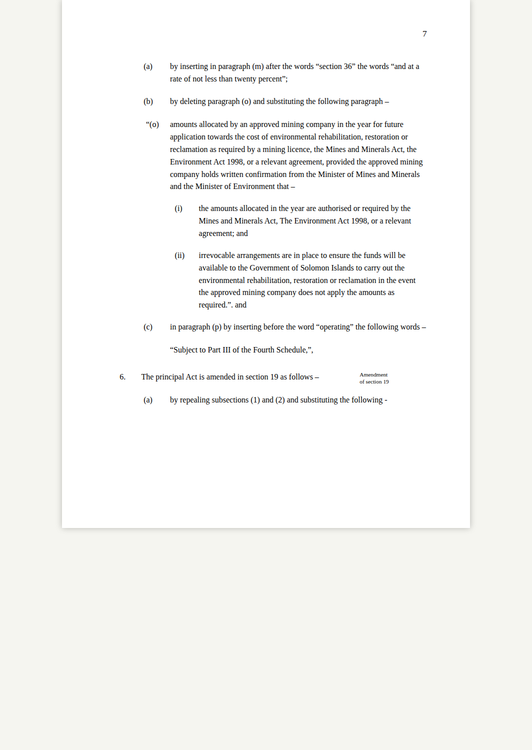7
(a) by inserting in paragraph (m) after the words “section 36” the words “and at a rate of not less than twenty percent”;
(b) by deleting paragraph (o) and substituting the following paragraph –
“(o) amounts allocated by an approved mining company in the year for future application towards the cost of environmental rehabilitation, restoration or reclamation as required by a mining licence, the Mines and Minerals Act, the Environment Act 1998, or a relevant agreement, provided the approved mining company holds written confirmation from the Minister of Mines and Minerals and the Minister of Environment that –
(i) the amounts allocated in the year are authorised or required by the Mines and Minerals Act, The Environment Act 1998, or a relevant agreement; and
(ii) irrevocable arrangements are in place to ensure the funds will be available to the Government of Solomon Islands to carry out the environmental rehabilitation, restoration or reclamation in the event the approved mining company does not apply the amounts as required.”. and
(c) in paragraph (p) by inserting before the word “operating” the following words –
“Subject to Part III of the Fourth Schedule,”,
6. The principal Act is amended in section 19 as follows – Amendment
of section 19
(a) by repealing subsections (1) and (2) and substituting the following -